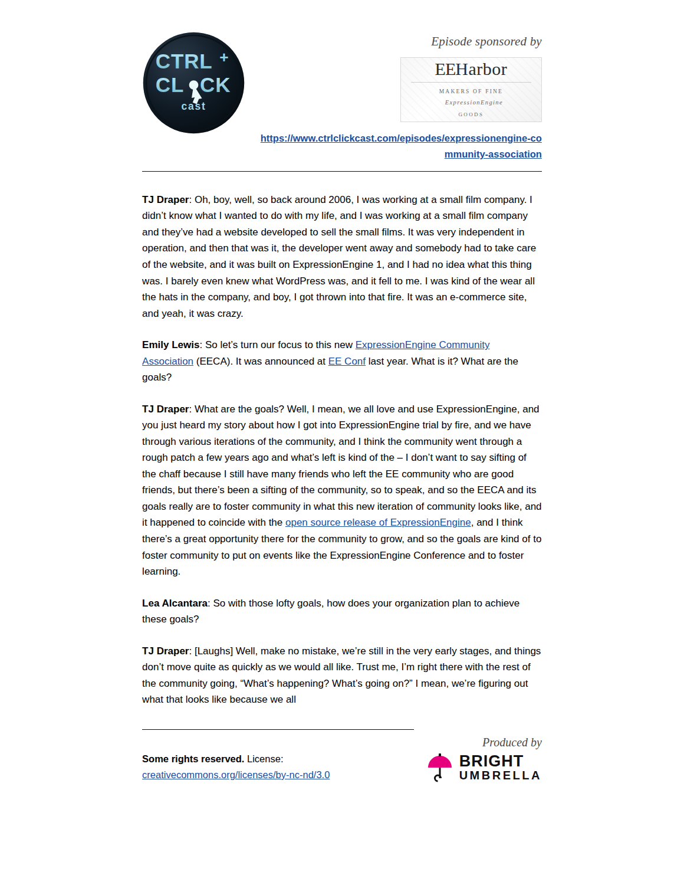CTRL + CL CK cast
Episode sponsored by
EEHarbor
Makers of Fine ExpressionEngine
Goods
https://www.ctrlclickcast.com/episodes/expressionengine-community-association
TJ Draper: Oh, boy, well, so back around 2006, I was working at a small film company. I didn’t know what I wanted to do with my life, and I was working at a small film company and they’ve had a website developed to sell the small films. It was very independent in operation, and then that was it, the developer went away and somebody had to take care of the website, and it was built on ExpressionEngine 1, and I had no idea what this thing was. I barely even knew what WordPress was, and it fell to me. I was kind of the wear all the hats in the company, and boy, I got thrown into that fire. It was an e-commerce site, and yeah, it was crazy.
Emily Lewis: So let’s turn our focus to this new ExpressionEngine Community Association (EECA). It was announced at EE Conf last year. What is it? What are the goals?
TJ Draper: What are the goals? Well, I mean, we all love and use ExpressionEngine, and you just heard my story about how I got into ExpressionEngine trial by fire, and we have through various iterations of the community, and I think the community went through a rough patch a few years ago and what’s left is kind of the – I don’t want to say sifting of the chaff because I still have many friends who left the EE community who are good friends, but there’s been a sifting of the community, so to speak, and so the EECA and its goals really are to foster community in what this new iteration of community looks like, and it happened to coincide with the open source release of ExpressionEngine, and I think there’s a great opportunity there for the community to grow, and so the goals are kind of to foster community to put on events like the ExpressionEngine Conference and to foster learning.
Lea Alcantara: So with those lofty goals, how does your organization plan to achieve these goals?
TJ Draper: [Laughs] Well, make no mistake, we’re still in the very early stages, and things don’t move quite as quickly as we would all like. Trust me, I’m right there with the rest of the community going, “What’s happening? What’s going on?” I mean, we’re figuring out what that looks like because we all
Some rights reserved. License: creativecommons.org/licenses/by-nc-nd/3.0
Produced by
BRIGHTUMBRELLA